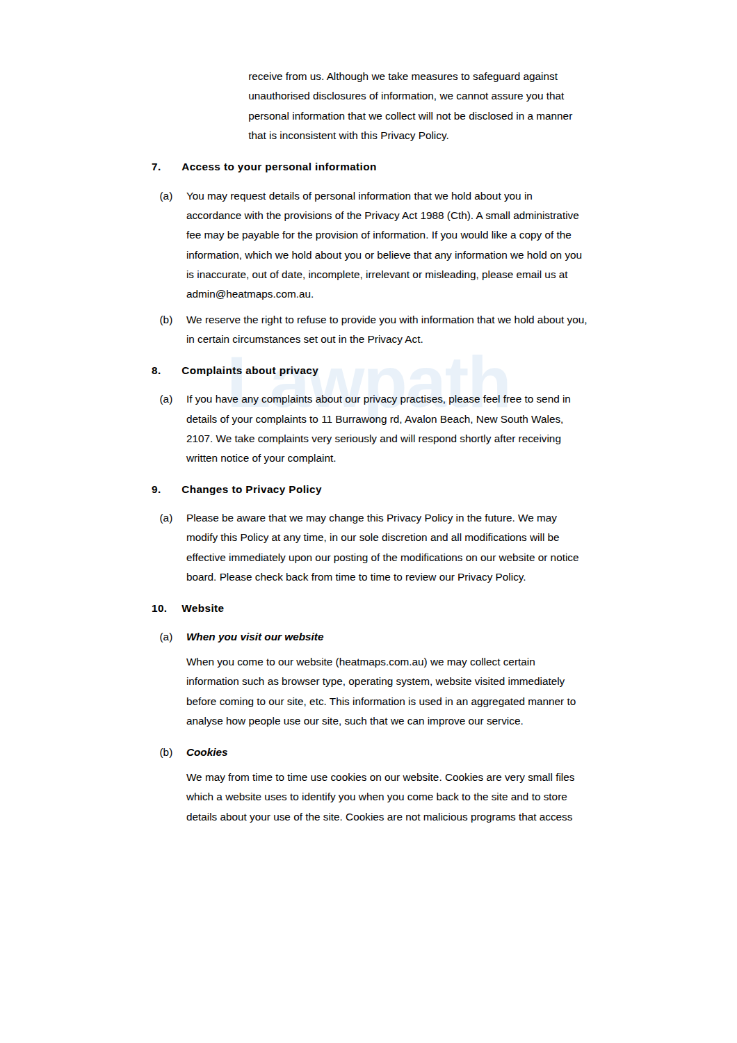Lawpath
receive from us. Although we take measures to safeguard against unauthorised disclosures of information, we cannot assure you that personal information that we collect will not be disclosed in a manner that is inconsistent with this Privacy Policy.
7.
Access to your personal information
(a)
You may request details of personal information that we hold about you in accordance with the provisions of the Privacy Act 1988 (Cth). A small administrative fee may be payable for the provision of information. If you would like a copy of the information, which we hold about you or believe that any information we hold on you is inaccurate, out of date, incomplete, irrelevant or misleading, please email us at admin@heatmaps.com.au.
(b)
We reserve the right to refuse to provide you with information that we hold about you, in certain circumstances set out in the Privacy Act.
8.
Complaints about privacy
(a)
If you have any complaints about our privacy practises, please feel free to send in details of your complaints to 11 Burrawong rd, Avalon Beach, New South Wales, 2107. We take complaints very seriously and will respond shortly after receiving written notice of your complaint.
9.
Changes to Privacy Policy
(a)
Please be aware that we may change this Privacy Policy in the future. We may modify this Policy at any time, in our sole discretion and all modifications will be effective immediately upon our posting of the modifications on our website or notice board. Please check back from time to time to review our Privacy Policy.
10.
Website
(a)
When you visit our website
When you come to our website (heatmaps.com.au) we may collect certain information such as browser type, operating system, website visited immediately before coming to our site, etc. This information is used in an aggregated manner to analyse how people use our site, such that we can improve our service.
(b)
Cookies
We may from time to time use cookies on our website. Cookies are very small files which a website uses to identify you when you come back to the site and to store details about your use of the site. Cookies are not malicious programs that access